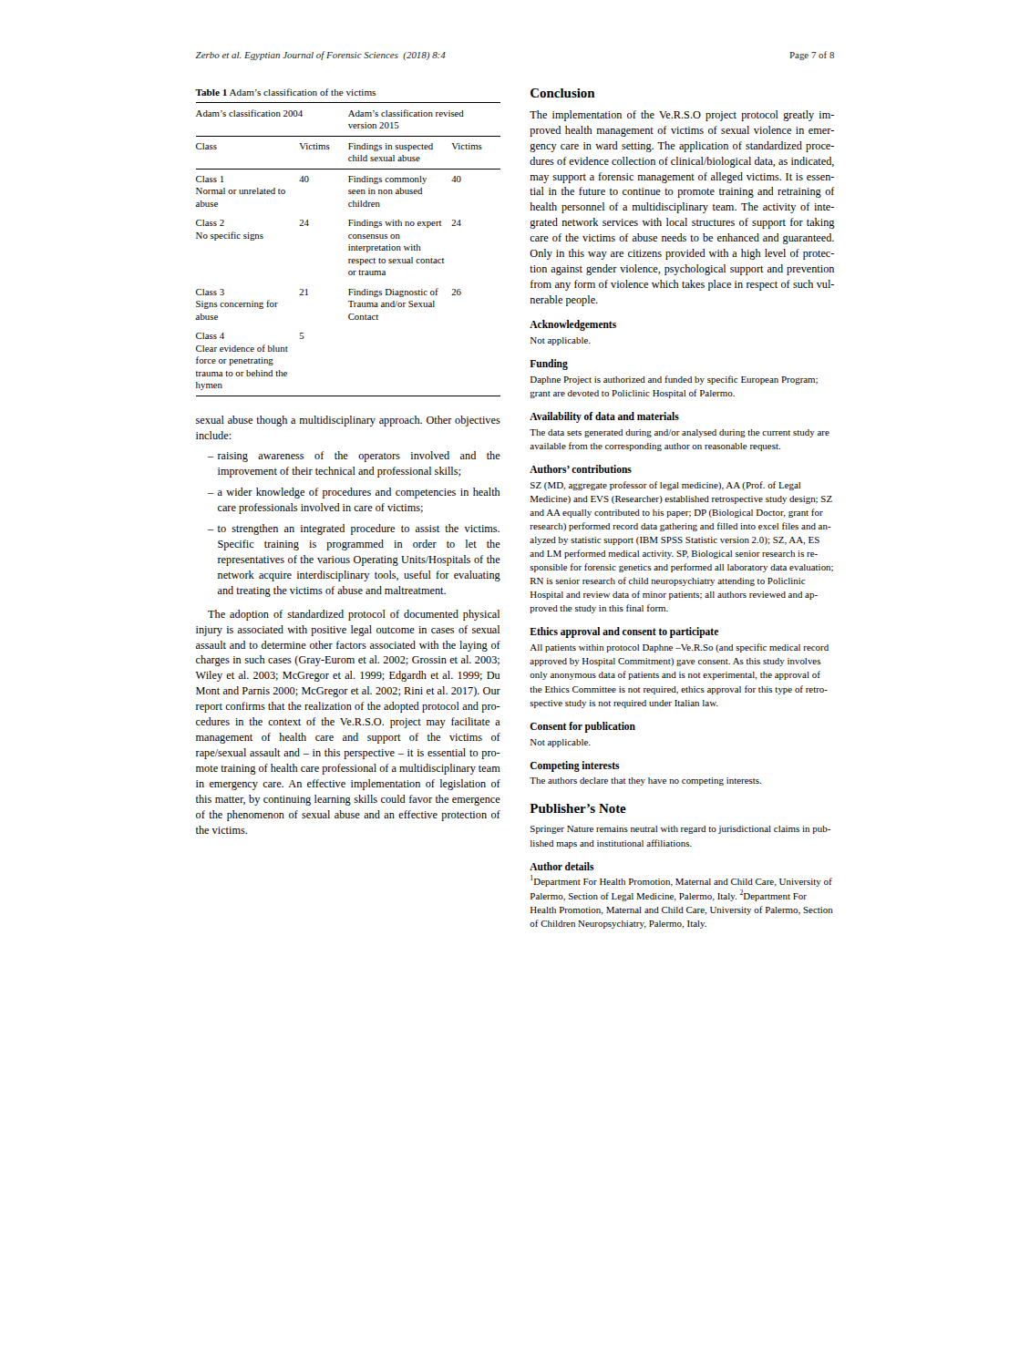Zerbo et al. Egyptian Journal of Forensic Sciences (2018) 8:4
Page 7 of 8
Table 1 Adam’s classification of the victims
| Adam’s classification 2004 | Adam’s classification revised version 2015 |
| --- | --- |
| Class | Victims | Findings in suspected child sexual abuse | Victims |
| Class 1 Normal or unrelated to abuse | 40 | Findings commonly seen in non abused children | 40 |
| Class 2 No specific signs | 24 | Findings with no expert consensus on interpretation with respect to sexual contact or trauma | 24 |
| Class 3 Signs concerning for abuse | 21 | Findings Diagnostic of Trauma and/or Sexual Contact | 26 |
| Class 4 Clear evidence of blunt force or penetrating trauma to or behind the hymen | 5 | | |
sexual abuse though a multidisciplinary approach. Other objectives include:
raising awareness of the operators involved and the improvement of their technical and professional skills;
a wider knowledge of procedures and competencies in health care professionals involved in care of victims;
to strengthen an integrated procedure to assist the victims. Specific training is programmed in order to let the representatives of the various Operating Units/Hospitals of the network acquire interdisciplinary tools, useful for evaluating and treating the victims of abuse and maltreatment.
The adoption of standardized protocol of documented physical injury is associated with positive legal outcome in cases of sexual assault and to determine other factors associated with the laying of charges in such cases (Gray-Eurom et al. 2002; Grossin et al. 2003; Wiley et al. 2003; McGregor et al. 1999; Edgardh et al. 1999; Du Mont and Parnis 2000; McGregor et al. 2002; Rini et al. 2017). Our report confirms that the realization of the adopted protocol and procedures in the context of the Ve.R.S.O. project may facilitate a management of health care and support of the victims of rape/sexual assault and – in this perspective – it is essential to promote training of health care professional of a multidisciplinary team in emergency care. An effective implementation of legislation of this matter, by continuing learning skills could favor the emergence of the phenomenon of sexual abuse and an effective protection of the victims.
Conclusion
The implementation of the Ve.R.S.O project protocol greatly improved health management of victims of sexual violence in emergency care in ward setting. The application of standardized procedures of evidence collection of clinical/biological data, as indicated, may support a forensic management of alleged victims. It is essential in the future to continue to promote training and retraining of health personnel of a multidisciplinary team. The activity of integrated network services with local structures of support for taking care of the victims of abuse needs to be enhanced and guaranteed. Only in this way are citizens provided with a high level of protection against gender violence, psychological support and prevention from any form of violence which takes place in respect of such vulnerable people.
Acknowledgements
Not applicable.
Funding
Daphne Project is authorized and funded by specific European Program; grant are devoted to Policlinic Hospital of Palermo.
Availability of data and materials
The data sets generated during and/or analysed during the current study are available from the corresponding author on reasonable request.
Authors’ contributions
SZ (MD, aggregate professor of legal medicine), AA (Prof. of Legal Medicine) and EVS (Researcher) established retrospective study design; SZ and AA equally contributed to his paper; DP (Biological Doctor, grant for research) performed record data gathering and filled into excel files and analyzed by statistic support (IBM SPSS Statistic version 2.0); SZ, AA, ES and LM performed medical activity. SP, Biological senior research is responsible for forensic genetics and performed all laboratory data evaluation; RN is senior research of child neuropsychiatry attending to Policlinic Hospital and review data of minor patients; all authors reviewed and approved the study in this final form.
Ethics approval and consent to participate
All patients within protocol Daphne –Ve.R.So (and specific medical record approved by Hospital Commitment) gave consent. As this study involves only anonymous data of patients and is not experimental, the approval of the Ethics Committee is not required, ethics approval for this type of retrospective study is not required under Italian law.
Consent for publication
Not applicable.
Competing interests
The authors declare that they have no competing interests.
Publisher’s Note
Springer Nature remains neutral with regard to jurisdictional claims in published maps and institutional affiliations.
Author details
1Department For Health Promotion, Maternal and Child Care, University of Palermo, Section of Legal Medicine, Palermo, Italy. 2Department For Health Promotion, Maternal and Child Care, University of Palermo, Section of Children Neuropsychiatry, Palermo, Italy.